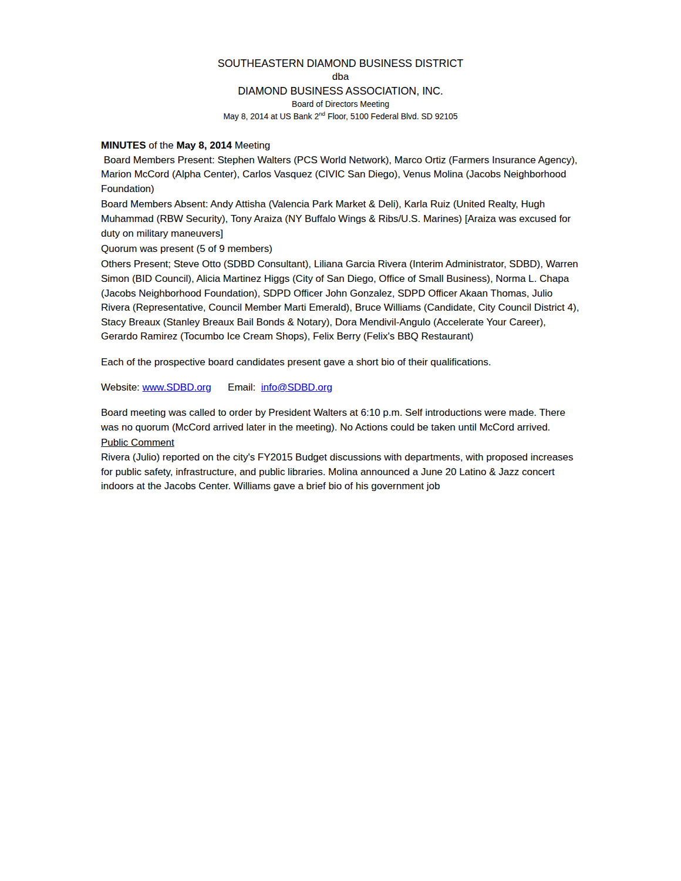SOUTHEASTERN DIAMOND BUSINESS DISTRICT
dba
DIAMOND BUSINESS ASSOCIATION, INC.
Board of Directors Meeting
May 8, 2014 at US Bank 2nd Floor, 5100 Federal Blvd. SD 92105
MINUTES of the May 8, 2014 Meeting
Board Members Present: Stephen Walters (PCS World Network), Marco Ortiz (Farmers Insurance Agency), Marion McCord (Alpha Center), Carlos Vasquez (CIVIC San Diego), Venus Molina (Jacobs Neighborhood Foundation)
Board Members Absent: Andy Attisha (Valencia Park Market & Deli), Karla Ruiz (United Realty, Hugh Muhammad (RBW Security), Tony Araiza (NY Buffalo Wings & Ribs/U.S. Marines) [Araiza was excused for duty on military maneuvers]
Quorum was present (5 of 9 members)
Others Present; Steve Otto (SDBD Consultant), Liliana Garcia Rivera (Interim Administrator, SDBD), Warren Simon (BID Council), Alicia Martinez Higgs (City of San Diego, Office of Small Business), Norma L. Chapa (Jacobs Neighborhood Foundation), SDPD Officer John Gonzalez, SDPD Officer Akaan Thomas, Julio Rivera (Representative, Council Member Marti Emerald), Bruce Williams (Candidate, City Council District 4), Stacy Breaux (Stanley Breaux Bail Bonds & Notary), Dora Mendivil-Angulo (Accelerate Your Career), Gerardo Ramirez (Tocumbo Ice Cream Shops), Felix Berry (Felix's BBQ Restaurant)
Each of the prospective board candidates present gave a short bio of their qualifications.
Website: www.SDBD.org Email: info@SDBD.org
Board meeting was called to order by President Walters at 6:10 p.m. Self introductions were made. There was no quorum (McCord arrived later in the meeting). No Actions could be taken until McCord arrived.
Public Comment
Rivera (Julio) reported on the city's FY2015 Budget discussions with departments, with proposed increases for public safety, infrastructure, and public libraries. Molina announced a June 20 Latino & Jazz concert indoors at the Jacobs Center. Williams gave a brief bio of his government job